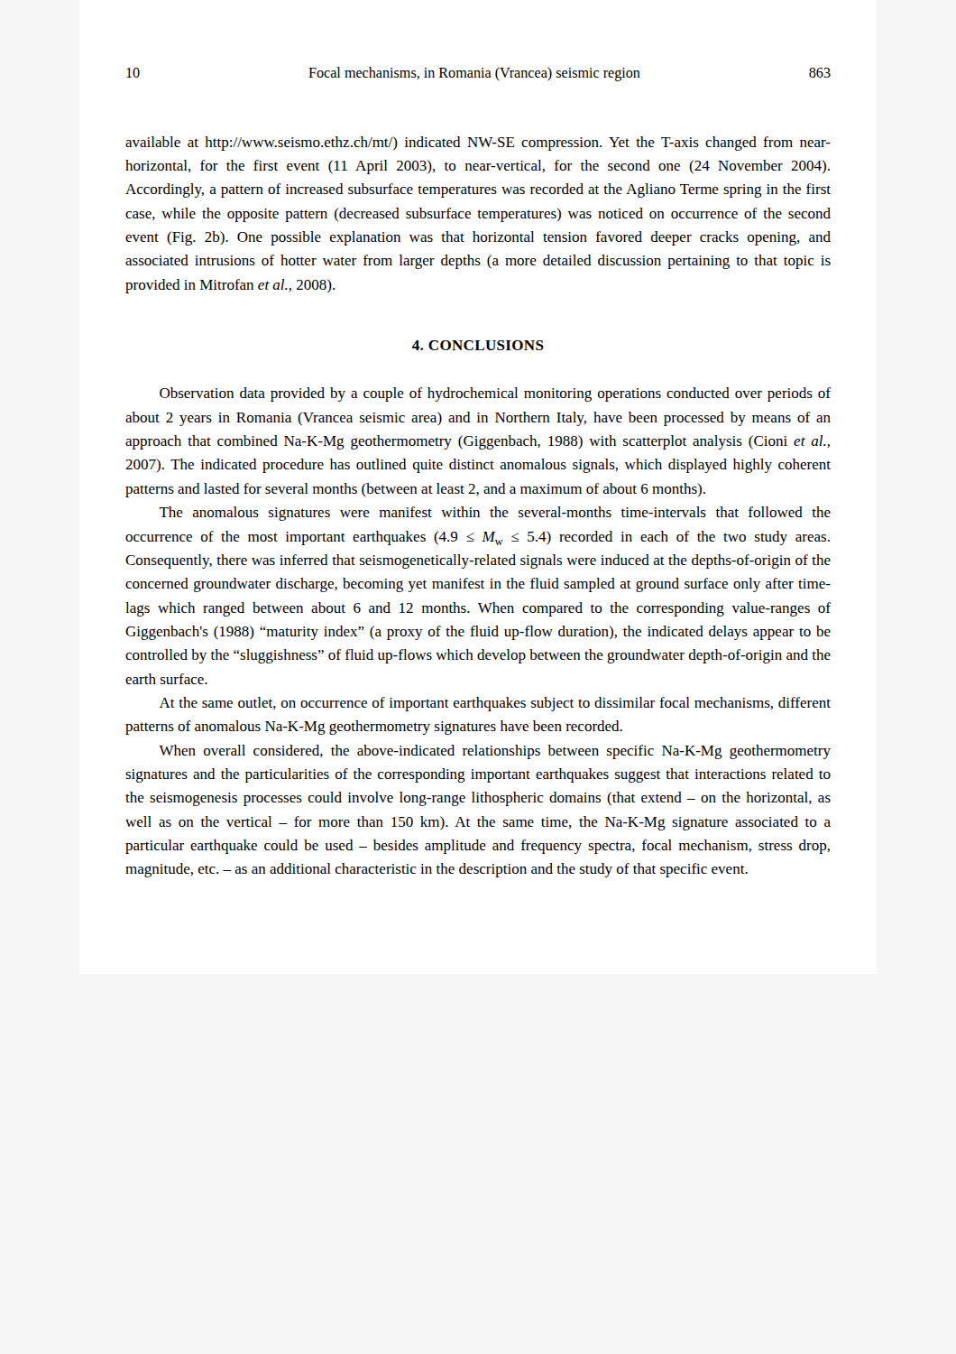10 Focal mechanisms, in Romania (Vrancea) seismic region 863
available at http://www.seismo.ethz.ch/mt/) indicated NW-SE compression. Yet the T-axis changed from near-horizontal, for the first event (11 April 2003), to near-vertical, for the second one (24 November 2004). Accordingly, a pattern of increased subsurface temperatures was recorded at the Agliano Terme spring in the first case, while the opposite pattern (decreased subsurface temperatures) was noticed on occurrence of the second event (Fig. 2b). One possible explanation was that horizontal tension favored deeper cracks opening, and associated intrusions of hotter water from larger depths (a more detailed discussion pertaining to that topic is provided in Mitrofan et al., 2008).
4. CONCLUSIONS
Observation data provided by a couple of hydrochemical monitoring operations conducted over periods of about 2 years in Romania (Vrancea seismic area) and in Northern Italy, have been processed by means of an approach that combined Na-K-Mg geothermometry (Giggenbach, 1988) with scatterplot analysis (Cioni et al., 2007). The indicated procedure has outlined quite distinct anomalous signals, which displayed highly coherent patterns and lasted for several months (between at least 2, and a maximum of about 6 months).
The anomalous signatures were manifest within the several-months time-intervals that followed the occurrence of the most important earthquakes (4.9 ≤ Mw ≤ 5.4) recorded in each of the two study areas. Consequently, there was inferred that seismogenetically-related signals were induced at the depths-of-origin of the concerned groundwater discharge, becoming yet manifest in the fluid sampled at ground surface only after time-lags which ranged between about 6 and 12 months. When compared to the corresponding value-ranges of Giggenbach's (1988) “maturity index” (a proxy of the fluid up-flow duration), the indicated delays appear to be controlled by the “sluggishness” of fluid up-flows which develop between the groundwater depth-of-origin and the earth surface.
At the same outlet, on occurrence of important earthquakes subject to dissimilar focal mechanisms, different patterns of anomalous Na-K-Mg geothermometry signatures have been recorded.
When overall considered, the above-indicated relationships between specific Na-K-Mg geothermometry signatures and the particularities of the corresponding important earthquakes suggest that interactions related to the seismogenesis processes could involve long-range lithospheric domains (that extend – on the horizontal, as well as on the vertical – for more than 150 km). At the same time, the Na-K-Mg signature associated to a particular earthquake could be used – besides amplitude and frequency spectra, focal mechanism, stress drop, magnitude, etc. – as an additional characteristic in the description and the study of that specific event.